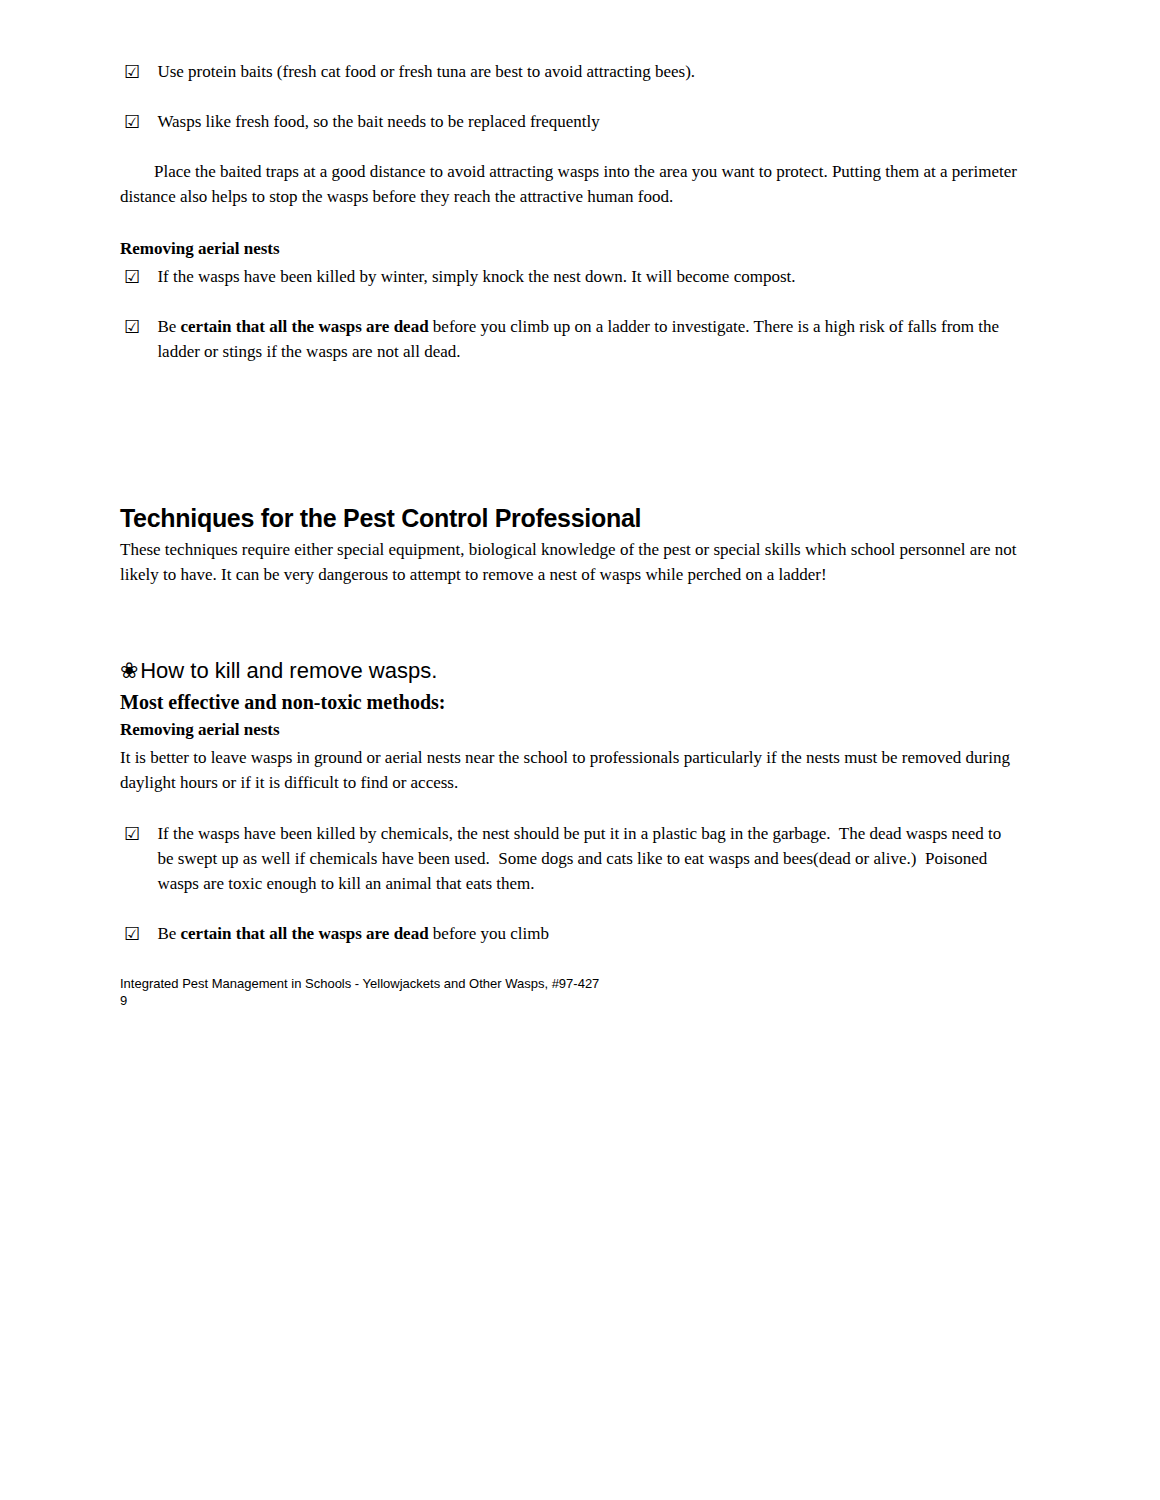Use protein baits (fresh cat food or fresh tuna are best to avoid attracting bees).
Wasps like fresh food, so the bait needs to be replaced frequently
Place the baited traps at a good distance to avoid attracting wasps into the area you want to protect. Putting them at a perimeter distance also helps to stop the wasps before they reach the attractive human food.
Removing aerial nests
If the wasps have been killed by winter, simply knock the nest down. It will become compost.
Be certain that all the wasps are dead before you climb up on a ladder to investigate. There is a high risk of falls from the ladder or stings if the wasps are not all dead.
Techniques for the Pest Control Professional
These techniques require either special equipment, biological knowledge of the pest or special skills which school personnel are not likely to have. It can be very dangerous to attempt to remove a nest of wasps while perched on a ladder!
❀How to kill and remove wasps.
Most effective and non-toxic methods:
Removing aerial nests
It is better to leave wasps in ground or aerial nests near the school to professionals particularly if the nests must be removed during daylight hours or if it is difficult to find or access.
If the wasps have been killed by chemicals, the nest should be put it in a plastic bag in the garbage. The dead wasps need to be swept up as well if chemicals have been used. Some dogs and cats like to eat wasps and bees(dead or alive.) Poisoned wasps are toxic enough to kill an animal that eats them.
Be certain that all the wasps are dead before you climb
Integrated Pest Management in Schools - Yellowjackets and Other Wasps, #97-427
9